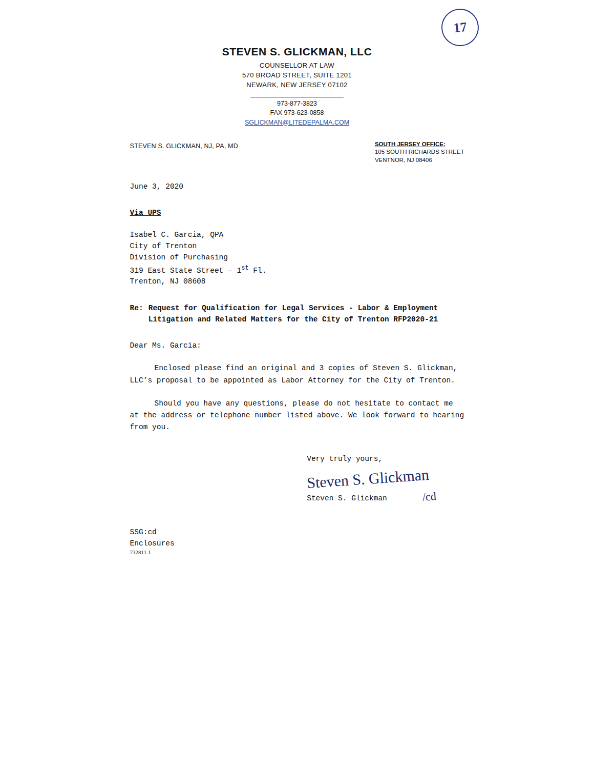17
STEVEN S. GLICKMAN, LLC
COUNSELLOR AT LAW
570 BROAD STREET, SUITE 1201
NEWARK, NEW JERSEY 07102
973-877-3823
FAX 973-623-0858
SGLICKMAN@LITEDEPALMA.COM
STEVEN S. GLICKMAN, NJ, PA, MD
SOUTH JERSEY OFFICE:
105 SOUTH RICHARDS STREET
VENTNOR, NJ 08406
June 3, 2020
Via UPS
Isabel C. Garcia, QPA
City of Trenton
Division of Purchasing
319 East State Street – 1st Fl.
Trenton, NJ 08608
Re:
Request for Qualification for Legal Services - Labor & Employment Litigation and Related Matters for the City of Trenton RFP2020-21
Dear Ms. Garcia:
Enclosed please find an original and 3 copies of Steven S. Glickman, LLC’s proposal to be appointed as Labor Attorney for the City of Trenton.
Should you have any questions, please do not hesitate to contact me at the address or telephone number listed above. We look forward to hearing from you.
Very truly yours,
Steven S. Glickman
Steven S. Glickman
/cd
SSG:cd
Enclosures
732811.1